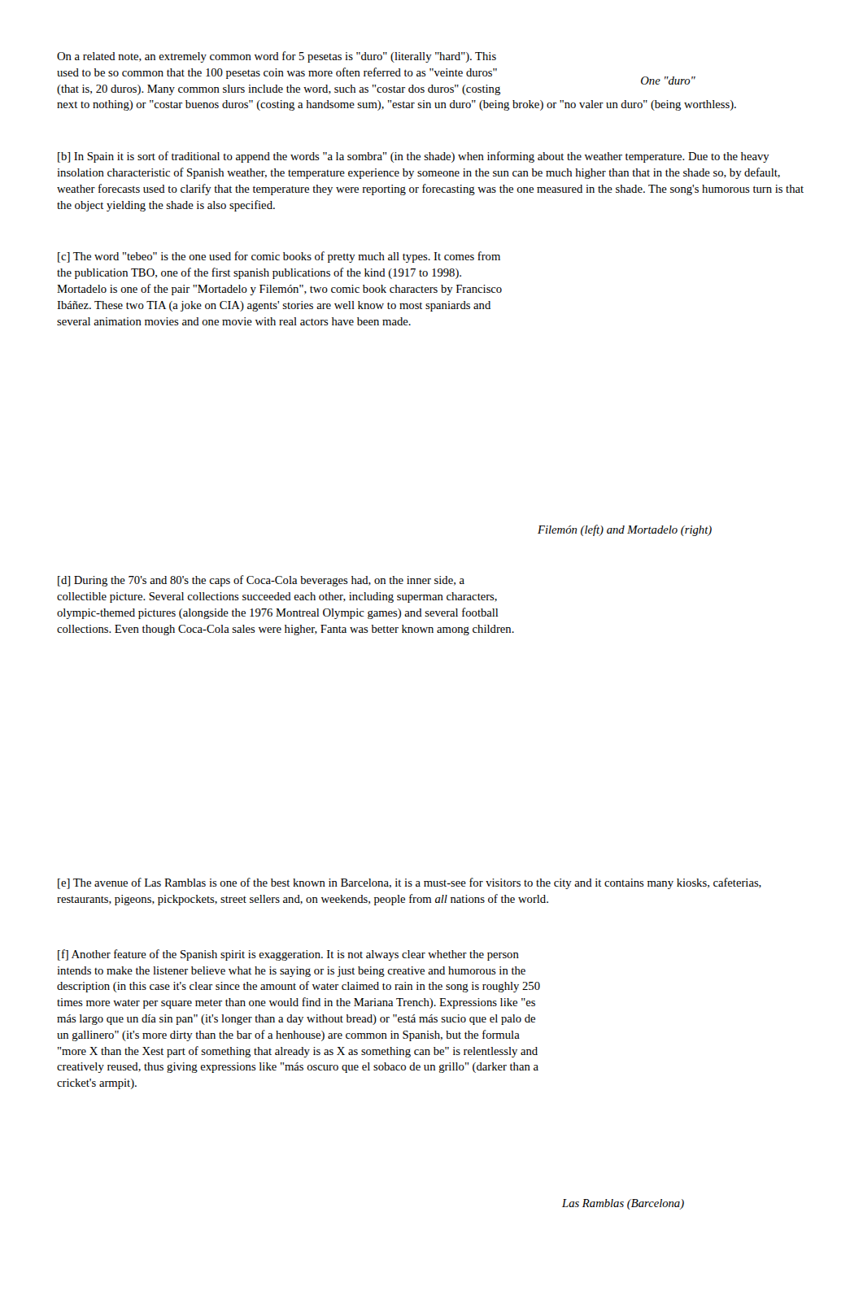One "duro"
On a related note, an extremely common word for 5 pesetas is "duro" (literally "hard"). This used to be so common that the 100 pesetas coin was more often referred to as "veinte duros" (that is, 20 duros). Many common slurs include the word, such as "costar dos duros" (costing next to nothing) or "costar buenos duros" (costing a handsome sum), "estar sin un duro" (being broke) or "no valer un duro" (being worthless).
[b] In Spain it is sort of traditional to append the words "a la sombra" (in the shade) when informing about the weather temperature. Due to the heavy insolation characteristic of Spanish weather, the temperature experience by someone in the sun can be much higher than that in the shade so, by default, weather forecasts used to clarify that the temperature they were reporting or forecasting was the one measured in the shade. The song's humorous turn is that the object yielding the shade is also specified.
Filemón (left) and Mortadelo (right)
[c] The word "tebeo" is the one used for comic books of pretty much all types. It comes from the publication TBO, one of the first spanish publications of the kind (1917 to 1998).
Mortadelo is one of the pair "Mortadelo y Filemón", two comic book characters by Francisco Ibáñez. These two TIA (a joke on CIA) agents' stories are well know to most spaniards and several animation movies and one movie with real actors have been made.
[d] During the 70's and 80's the caps of Coca-Cola beverages had, on the inner side, a collectible picture. Several collections succeeded each other, including superman characters, olympic-themed pictures (alongside the 1976 Montreal Olympic games) and several football collections. Even though Coca-Cola sales were higher, Fanta was better known among children.
[e] The avenue of Las Ramblas is one of the best known in Barcelona, it is a must-see for visitors to the city and it contains many kiosks, cafeterias, restaurants, pigeons, pickpockets, street sellers and, on weekends, people from all nations of the world.
Las Ramblas (Barcelona)
[f] Another feature of the Spanish spirit is exaggeration. It is not always clear whether the person intends to make the listener believe what he is saying or is just being creative and humorous in the description (in this case it's clear since the amount of water claimed to rain in the song is roughly 250 times more water per square meter than one would find in the Mariana Trench). Expressions like "es más largo que un día sin pan" (it's longer than a day without bread) or "está más sucio que el palo de un gallinero" (it's more dirty than the bar of a henhouse) are common in Spanish, but the formula "more X than the Xest part of something that already is as X as something can be" is relentlessly and creatively reused, thus giving expressions like "más oscuro que el sobaco de un grillo" (darker than a cricket's armpit).